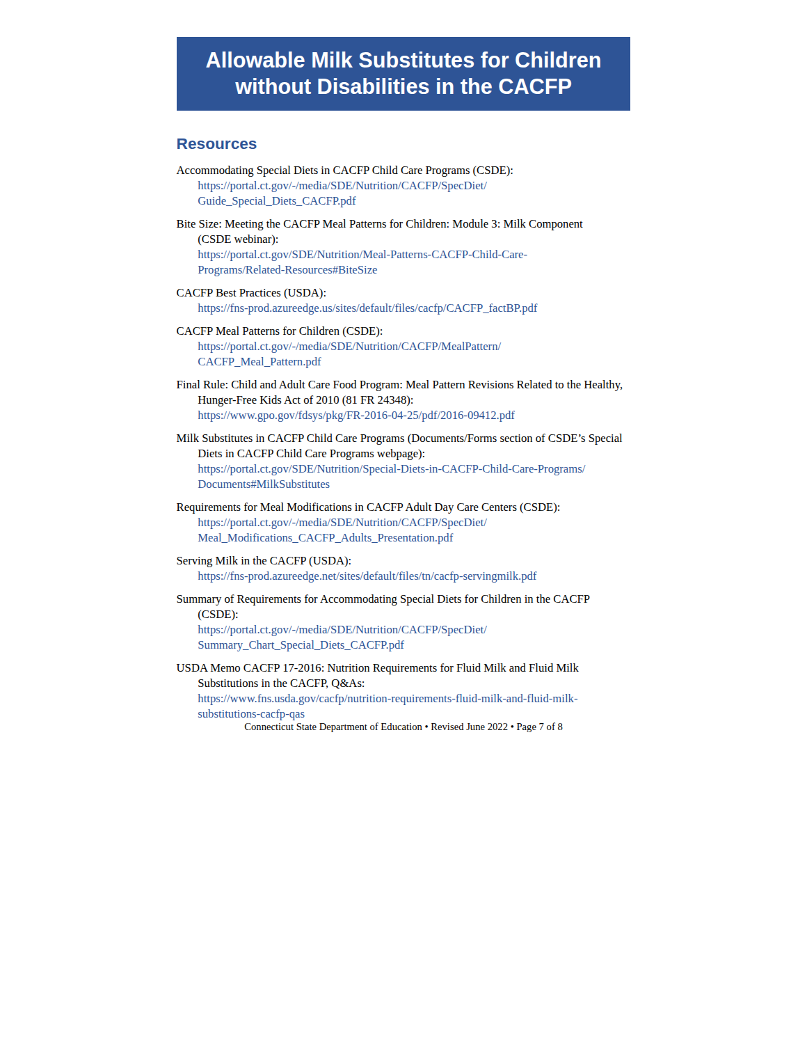Allowable Milk Substitutes for Children
without Disabilities in the CACFP
Resources
Accommodating Special Diets in CACFP Child Care Programs (CSDE):
https://portal.ct.gov/-/media/SDE/Nutrition/CACFP/SpecDiet/
Guide_Special_Diets_CACFP.pdf
Bite Size: Meeting the CACFP Meal Patterns for Children: Module 3: Milk Component (CSDE webinar):
https://portal.ct.gov/SDE/Nutrition/Meal-Patterns-CACFP-Child-Care-
Programs/Related-Resources#BiteSize
CACFP Best Practices (USDA):
https://fns-prod.azureedge.us/sites/default/files/cacfp/CACFP_factBP.pdf
CACFP Meal Patterns for Children (CSDE):
https://portal.ct.gov/-/media/SDE/Nutrition/CACFP/MealPattern/
CACFP_Meal_Pattern.pdf
Final Rule: Child and Adult Care Food Program: Meal Pattern Revisions Related to the Healthy, Hunger-Free Kids Act of 2010 (81 FR 24348):
https://www.gpo.gov/fdsys/pkg/FR-2016-04-25/pdf/2016-09412.pdf
Milk Substitutes in CACFP Child Care Programs (Documents/Forms section of CSDE’s Special Diets in CACFP Child Care Programs webpage):
https://portal.ct.gov/SDE/Nutrition/Special-Diets-in-CACFP-Child-Care-Programs/
Documents#MilkSubstitutes
Requirements for Meal Modifications in CACFP Adult Day Care Centers (CSDE):
https://portal.ct.gov/-/media/SDE/Nutrition/CACFP/SpecDiet/
Meal_Modifications_CACFP_Adults_Presentation.pdf
Serving Milk in the CACFP (USDA):
https://fns-prod.azureedge.net/sites/default/files/tn/cacfp-servingmilk.pdf
Summary of Requirements for Accommodating Special Diets for Children in the CACFP (CSDE):
https://portal.ct.gov/-/media/SDE/Nutrition/CACFP/SpecDiet/
Summary_Chart_Special_Diets_CACFP.pdf
USDA Memo CACFP 17-2016: Nutrition Requirements for Fluid Milk and Fluid Milk Substitutions in the CACFP, Q&As:
https://www.fns.usda.gov/cacfp/nutrition-requirements-fluid-milk-and-fluid-milk-
substitutions-cacfp-qas
Connecticut State Department of Education • Revised June 2022 • Page 7 of 8